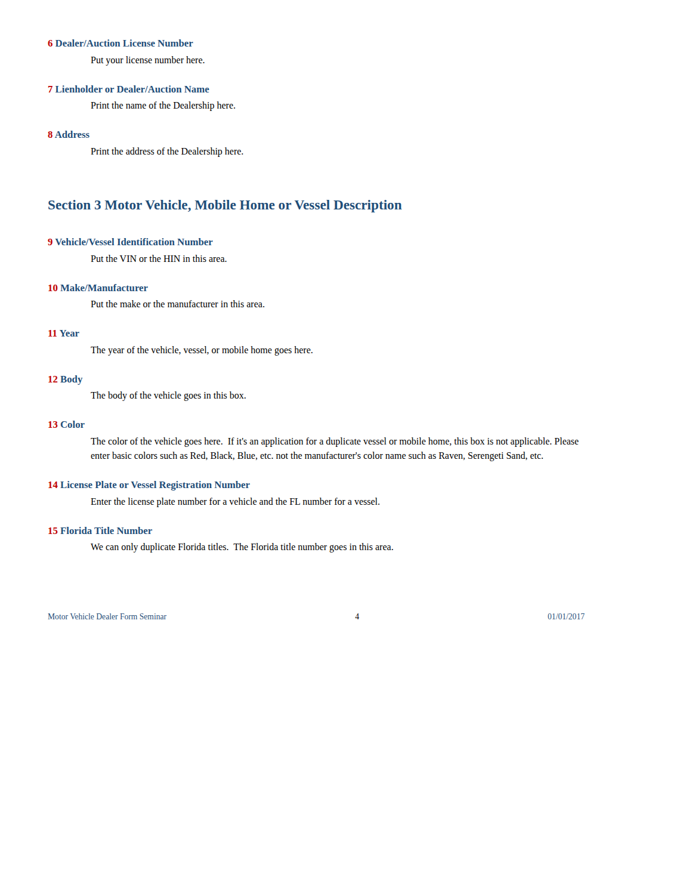6 Dealer/Auction License Number
Put your license number here.
7 Lienholder or Dealer/Auction Name
Print the name of the Dealership here.
8 Address
Print the address of the Dealership here.
Section 3 Motor Vehicle, Mobile Home or Vessel Description
9 Vehicle/Vessel Identification Number
Put the VIN or the HIN in this area.
10 Make/Manufacturer
Put the make or the manufacturer in this area.
11 Year
The year of the vehicle, vessel, or mobile home goes here.
12 Body
The body of the vehicle goes in this box.
13 Color
The color of the vehicle goes here. If it's an application for a duplicate vessel or mobile home, this box is not applicable. Please enter basic colors such as Red, Black, Blue, etc. not the manufacturer's color name such as Raven, Serengeti Sand, etc.
14 License Plate or Vessel Registration Number
Enter the license plate number for a vehicle and the FL number for a vessel.
15 Florida Title Number
We can only duplicate Florida titles. The Florida title number goes in this area.
Motor Vehicle Dealer Form Seminar 4 01/01/2017